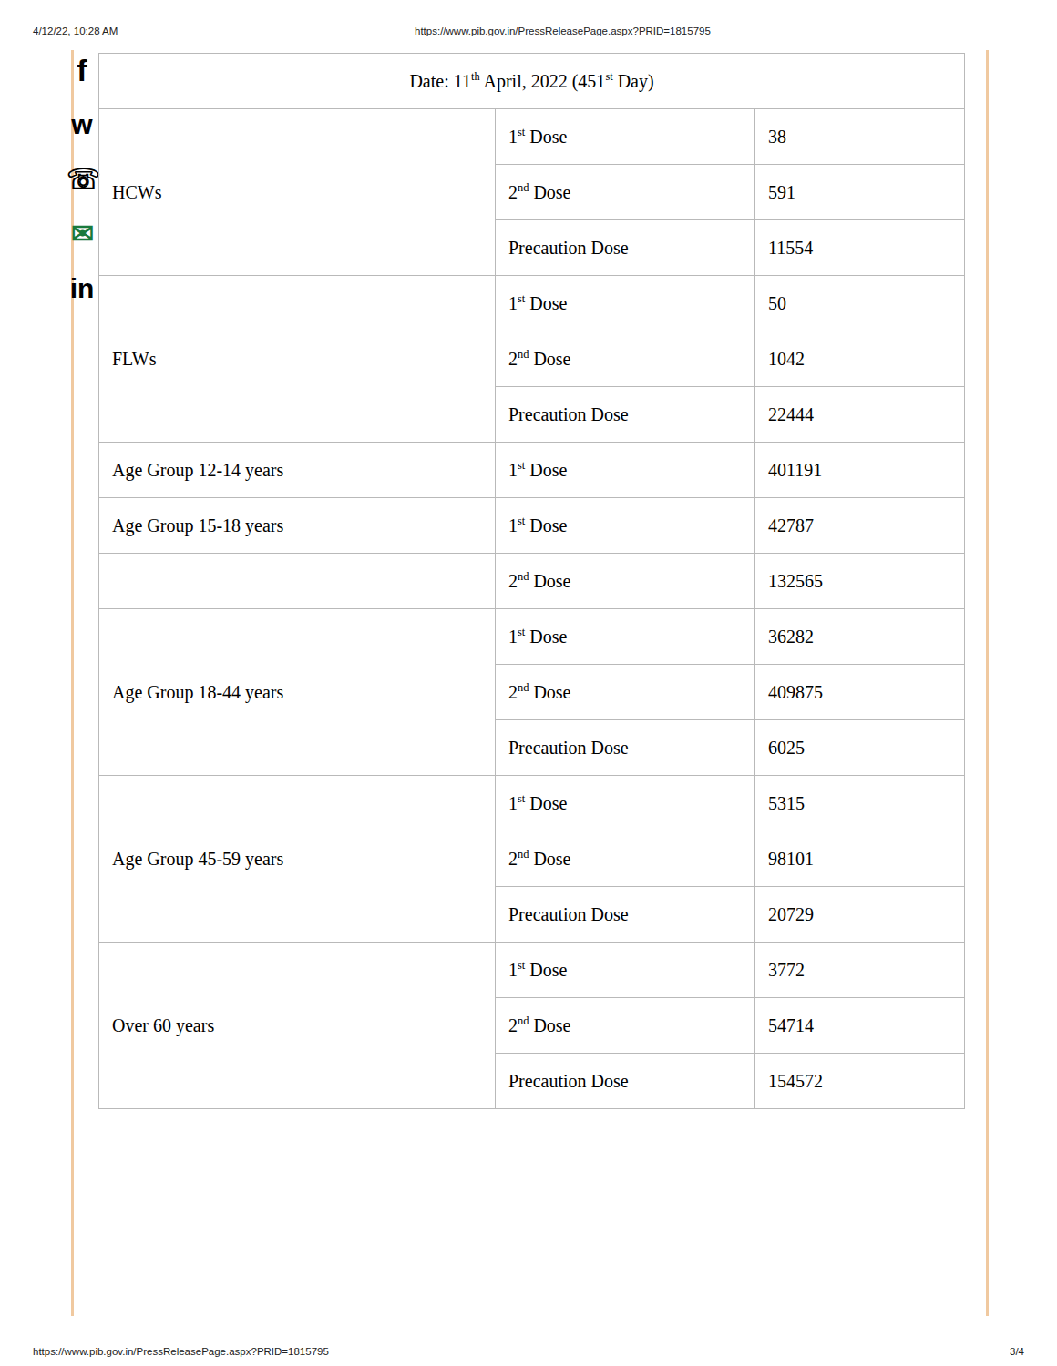4/12/22, 10:28 AM https://www.pib.gov.in/PressReleasePage.aspx?PRID=1815795
f w ☏ ✉ in
| Date: 11 th April, 2022 (451 st Day) |
| HCWs | 1 st Dose | 38 |
| 2 nd Dose | 591 |
| Precaution Dose | 11554 |
| FLWs | 1 st Dose | 50 |
| 2 nd Dose | 1042 |
| Precaution Dose | 22444 |
| Age Group 12-14 years | 1 st Dose | 401191 |
| Age Group 15-18 years | 1 st Dose | 42787 |
| | 2 nd Dose | 132565 |
| Age Group 18-44 years | 1 st Dose | 36282 |
| 2 nd Dose | 409875 |
| Precaution Dose | 6025 |
| Age Group 45-59 years | 1 st Dose | 5315 |
| 2 nd Dose | 98101 |
| Precaution Dose | 20729 |
| Over 60 years | 1 st Dose | 3772 |
| 2 nd Dose | 54714 |
| Precaution Dose | 154572 |
https://www.pib.gov.in/PressReleasePage.aspx?PRID=1815795 3/4